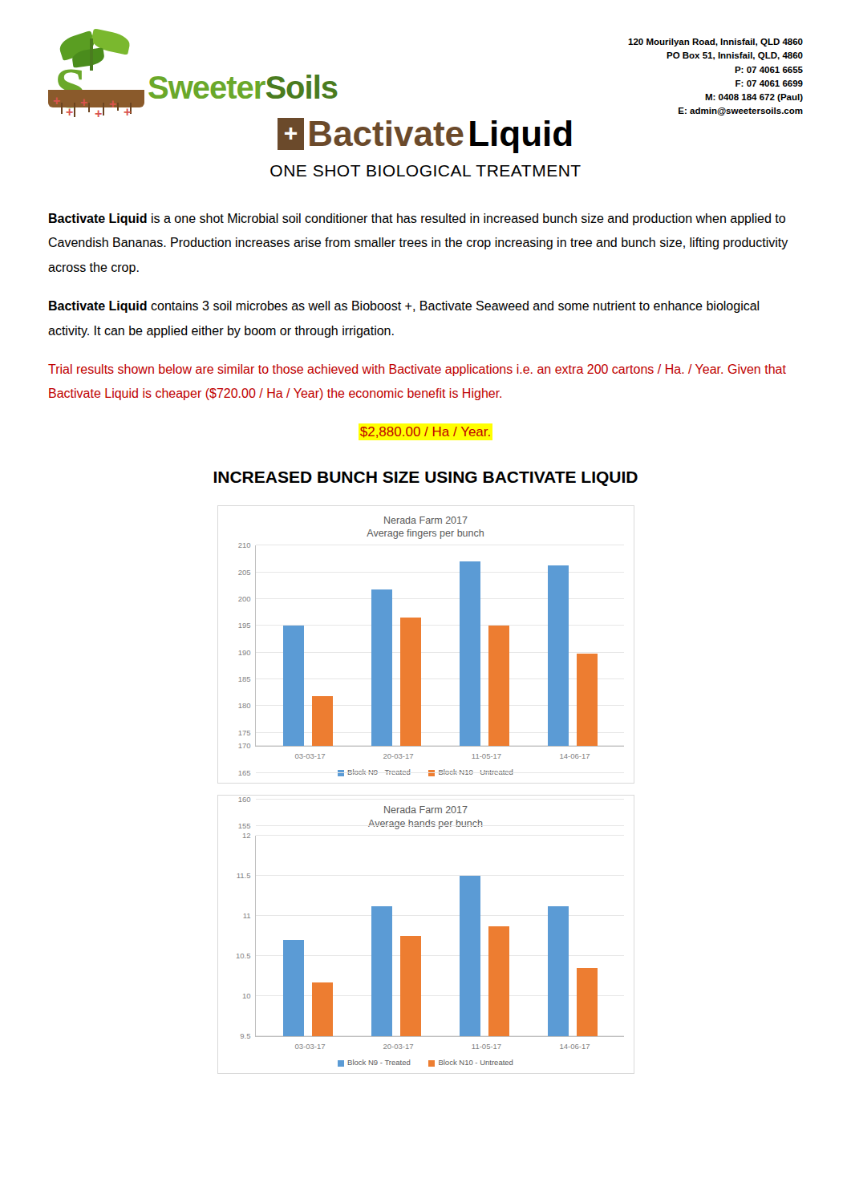S
+
+
+
+
+
+
Sweeter Soils
120 Mourilyan Road, Innisfail, QLD 4860
PO Box 51, Innisfail, QLD, 4860
P: 07 4061 6655
F: 07 4061 6699
M: 0408 184 672 (Paul)
E: admin@sweetersoils.com
+Bactivate Liquid
ONE SHOT BIOLOGICAL TREATMENT
Bactivate Liquid is a one shot Microbial soil conditioner that has resulted in increased bunch size and production when applied to Cavendish Bananas. Production increases arise from smaller trees in the crop increasing in tree and bunch size, lifting productivity across the crop.
Bactivate Liquid contains 3 soil microbes as well as Bioboost +, Bactivate Seaweed and some nutrient to enhance biological activity. It can be applied either by boom or through irrigation.
Trial results shown below are similar to those achieved with Bactivate applications i.e. an extra 200 cartons / Ha. / Year. Given that Bactivate Liquid is cheaper ($720.00 / Ha / Year) the economic benefit is Higher.
$2,880.00 / Ha / Year.
INCREASED BUNCH SIZE USING BACTIVATE LIQUID
Nerada Farm 2017
Average fingers per bunch
210
205
200
195
190
185
180
175
170
165
160
155
03-03-17
20-03-17
11-05-17
14-06-17
Block N9 - Treated Block N10 - Untreated
Nerada Farm 2017
Average hands per bunch
12
11.5
11
10.5
10
9.5
03-03-17
20-03-17
11-05-17
14-06-17
Block N9 - Treated Block N10 - Untreated